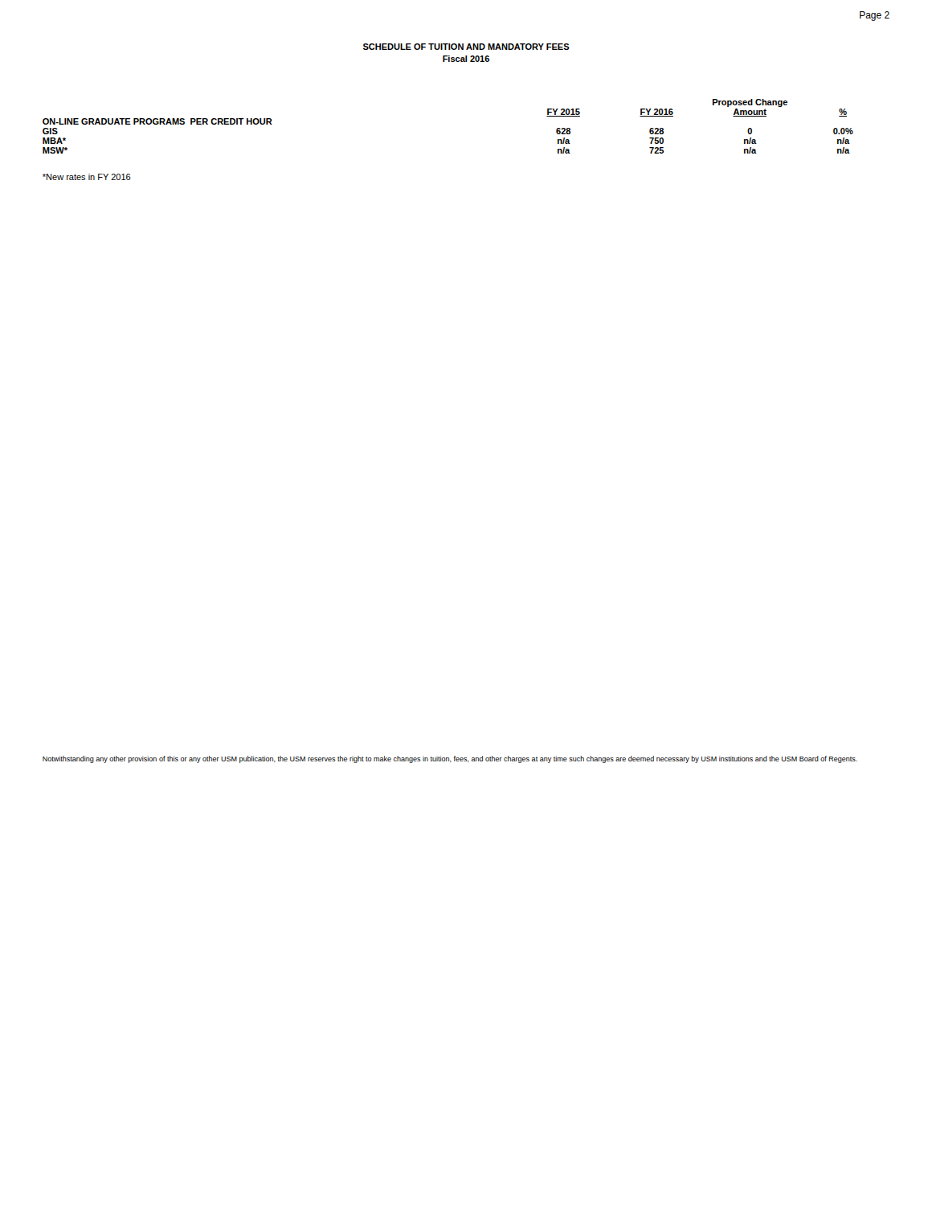Page 2
SCHEDULE OF TUITION AND MANDATORY FEES
Fiscal 2016
| | | Proposed Change |
| | FY 2015 | FY 2016 | Amount | % |
| ON-LINE GRADUATE PROGRAMS PER CREDIT HOUR | | | | |
| GIS | 628 | 628 | 0 | 0.0% |
| MBA* | n/a | 750 | n/a | n/a |
| MSW* | n/a | 725 | n/a | n/a |
*New rates in FY 2016
Notwithstanding any other provision of this or any other USM publication, the USM reserves the right to make changes in tuition, fees, and other charges at any time such changes are deemed necessary by USM institutions and the USM Board of Regents.